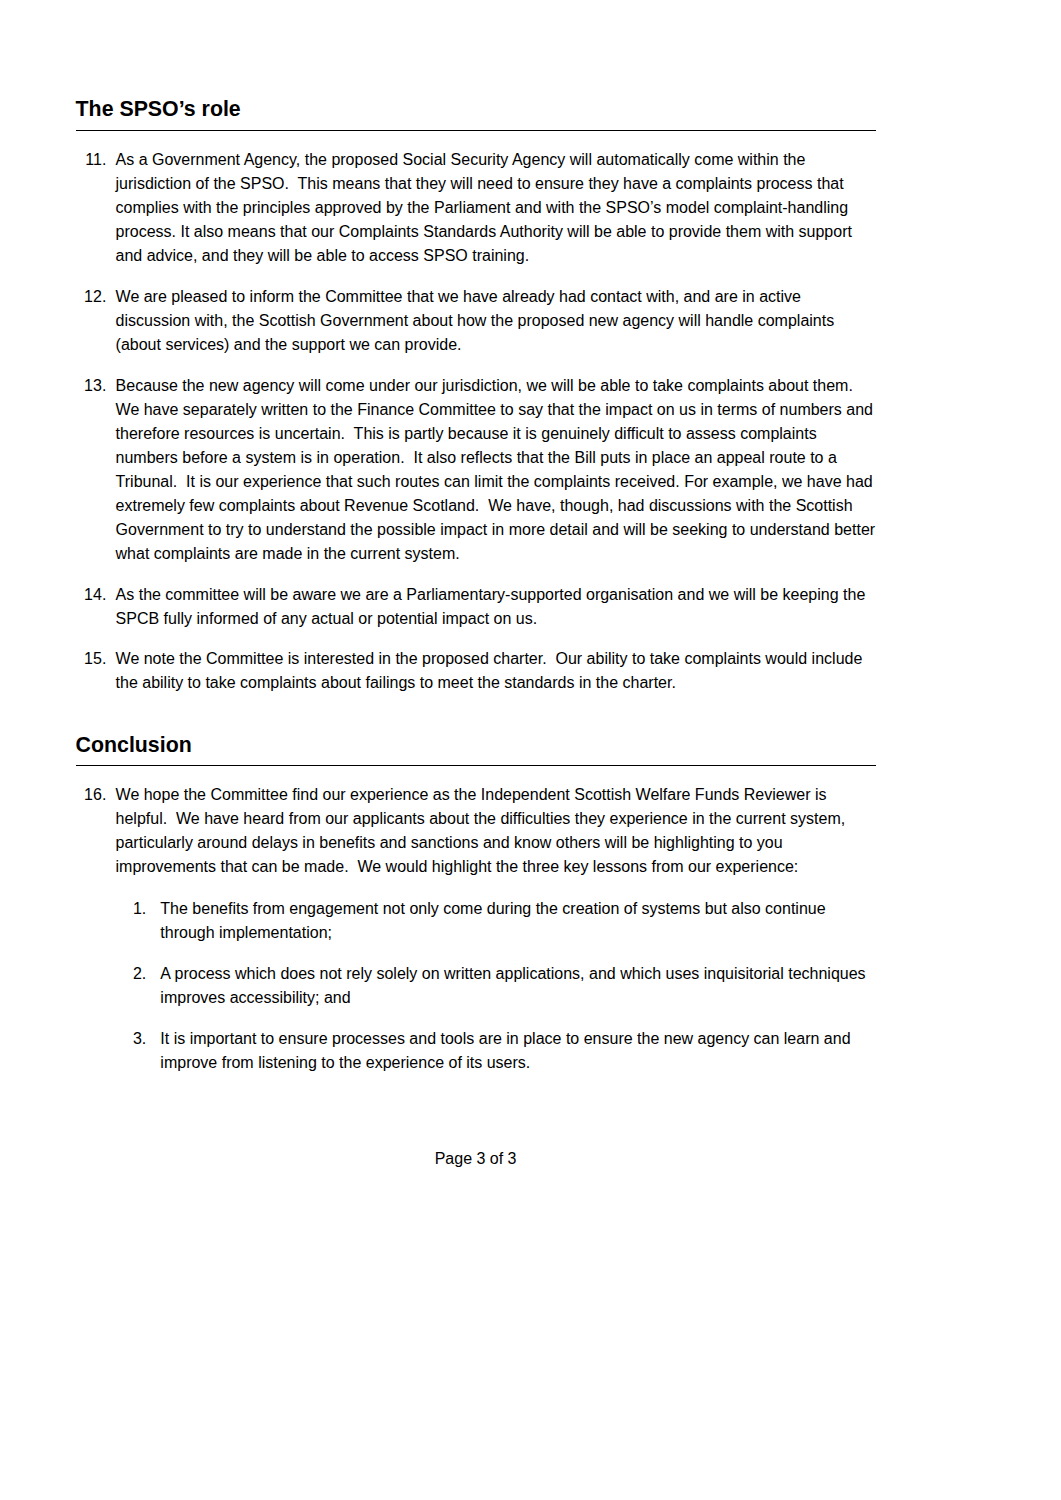The SPSO’s role
As a Government Agency, the proposed Social Security Agency will automatically come within the jurisdiction of the SPSO. This means that they will need to ensure they have a complaints process that complies with the principles approved by the Parliament and with the SPSO’s model complaint-handling process. It also means that our Complaints Standards Authority will be able to provide them with support and advice, and they will be able to access SPSO training.
We are pleased to inform the Committee that we have already had contact with, and are in active discussion with, the Scottish Government about how the proposed new agency will handle complaints (about services) and the support we can provide.
Because the new agency will come under our jurisdiction, we will be able to take complaints about them. We have separately written to the Finance Committee to say that the impact on us in terms of numbers and therefore resources is uncertain. This is partly because it is genuinely difficult to assess complaints numbers before a system is in operation. It also reflects that the Bill puts in place an appeal route to a Tribunal. It is our experience that such routes can limit the complaints received. For example, we have had extremely few complaints about Revenue Scotland. We have, though, had discussions with the Scottish Government to try to understand the possible impact in more detail and will be seeking to understand better what complaints are made in the current system.
As the committee will be aware we are a Parliamentary-supported organisation and we will be keeping the SPCB fully informed of any actual or potential impact on us.
We note the Committee is interested in the proposed charter. Our ability to take complaints would include the ability to take complaints about failings to meet the standards in the charter.
Conclusion
We hope the Committee find our experience as the Independent Scottish Welfare Funds Reviewer is helpful. We have heard from our applicants about the difficulties they experience in the current system, particularly around delays in benefits and sanctions and know others will be highlighting to you improvements that can be made. We would highlight the three key lessons from our experience:
The benefits from engagement not only come during the creation of systems but also continue through implementation;
A process which does not rely solely on written applications, and which uses inquisitorial techniques improves accessibility; and
It is important to ensure processes and tools are in place to ensure the new agency can learn and improve from listening to the experience of its users.
Page 3 of 3